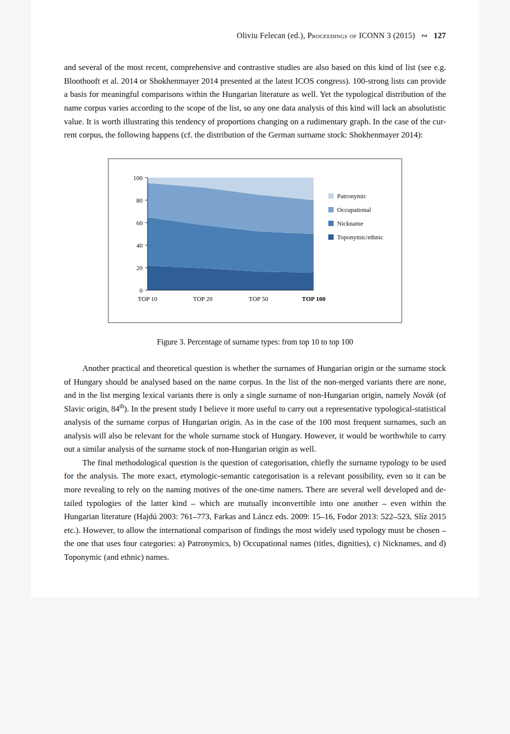Oliviu Felecan (ed.), Proceedings of ICONN 3 (2015) ∾ 127
and several of the most recent, comprehensive and contrastive studies are also based on this kind of list (see e.g. Bloothooft et al. 2014 or Shokhenmayer 2014 presented at the latest ICOS congress). 100-strong lists can provide a basis for meaningful comparisons within the Hungarian literature as well. Yet the typological distribution of the name corpus varies according to the scope of the list, so any one data analysis of this kind will lack an absolutistic value. It is worth illustrating this tendency of proportions changing on a rudimentary graph. In the case of the current corpus, the following happens (cf. the distribution of the German surname stock: Shokhenmayer 2014):
100 80 60 40 20 0 TOP 10 TOP 20 TOP 50 TOP 100 Patronymic Occupational Nickname Toponymic/ethnic
Figure 3. Percentage of surname types: from top 10 to top 100
Another practical and theoretical question is whether the surnames of Hungarian origin or the surname stock of Hungary should be analysed based on the name corpus. In the list of the non-merged variants there are none, and in the list merging lexical variants there is only a single surname of non-Hungarian origin, namely Novák (of Slavic origin, 84th). In the present study I believe it more useful to carry out a representative typological-statistical analysis of the surname corpus of Hungarian origin. As in the case of the 100 most frequent surnames, such an analysis will also be relevant for the whole surname stock of Hungary. However, it would be worthwhile to carry out a similar analysis of the surname stock of non-Hungarian origin as well.
The final methodological question is the question of categorisation, chiefly the surname typology to be used for the analysis. The more exact, etymologic-semantic categorisation is a relevant possibility, even so it can be more revealing to rely on the naming motives of the one-time namers. There are several well developed and detailed typologies of the latter kind – which are mutually inconvertible into one another – even within the Hungarian literature (Hajdú 2003: 761–773, Farkas and Láncz eds. 2009: 15–16, Fodor 2013: 522–523, Slíz 2015 etc.). However, to allow the international comparison of findings the most widely used typology must be chosen – the one that uses four categories: a) Patronymics, b) Occupational names (titles, dignities), c) Nicknames, and d) Toponymic (and ethnic) names.